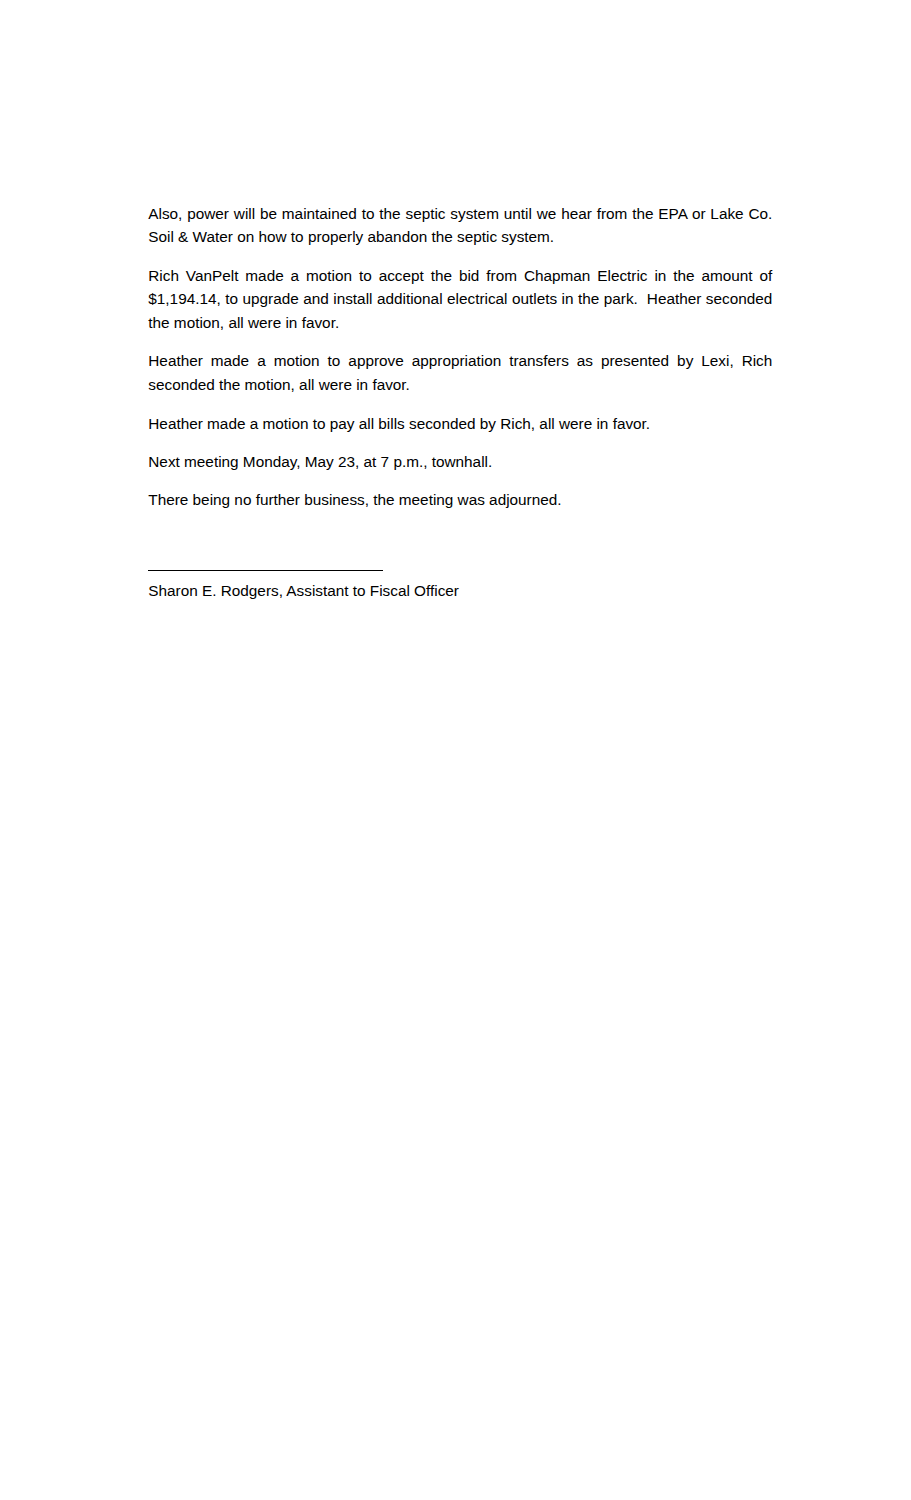Also, power will be maintained to the septic system until we hear from the EPA or Lake Co. Soil & Water on how to properly abandon the septic system.
Rich VanPelt made a motion to accept the bid from Chapman Electric in the amount of $1,194.14, to upgrade and install additional electrical outlets in the park. Heather seconded the motion, all were in favor.
Heather made a motion to approve appropriation transfers as presented by Lexi, Rich seconded the motion, all were in favor.
Heather made a motion to pay all bills seconded by Rich, all were in favor.
Next meeting Monday, May 23, at 7 p.m., townhall.
There being no further business, the meeting was adjourned.
Sharon E. Rodgers, Assistant to Fiscal Officer